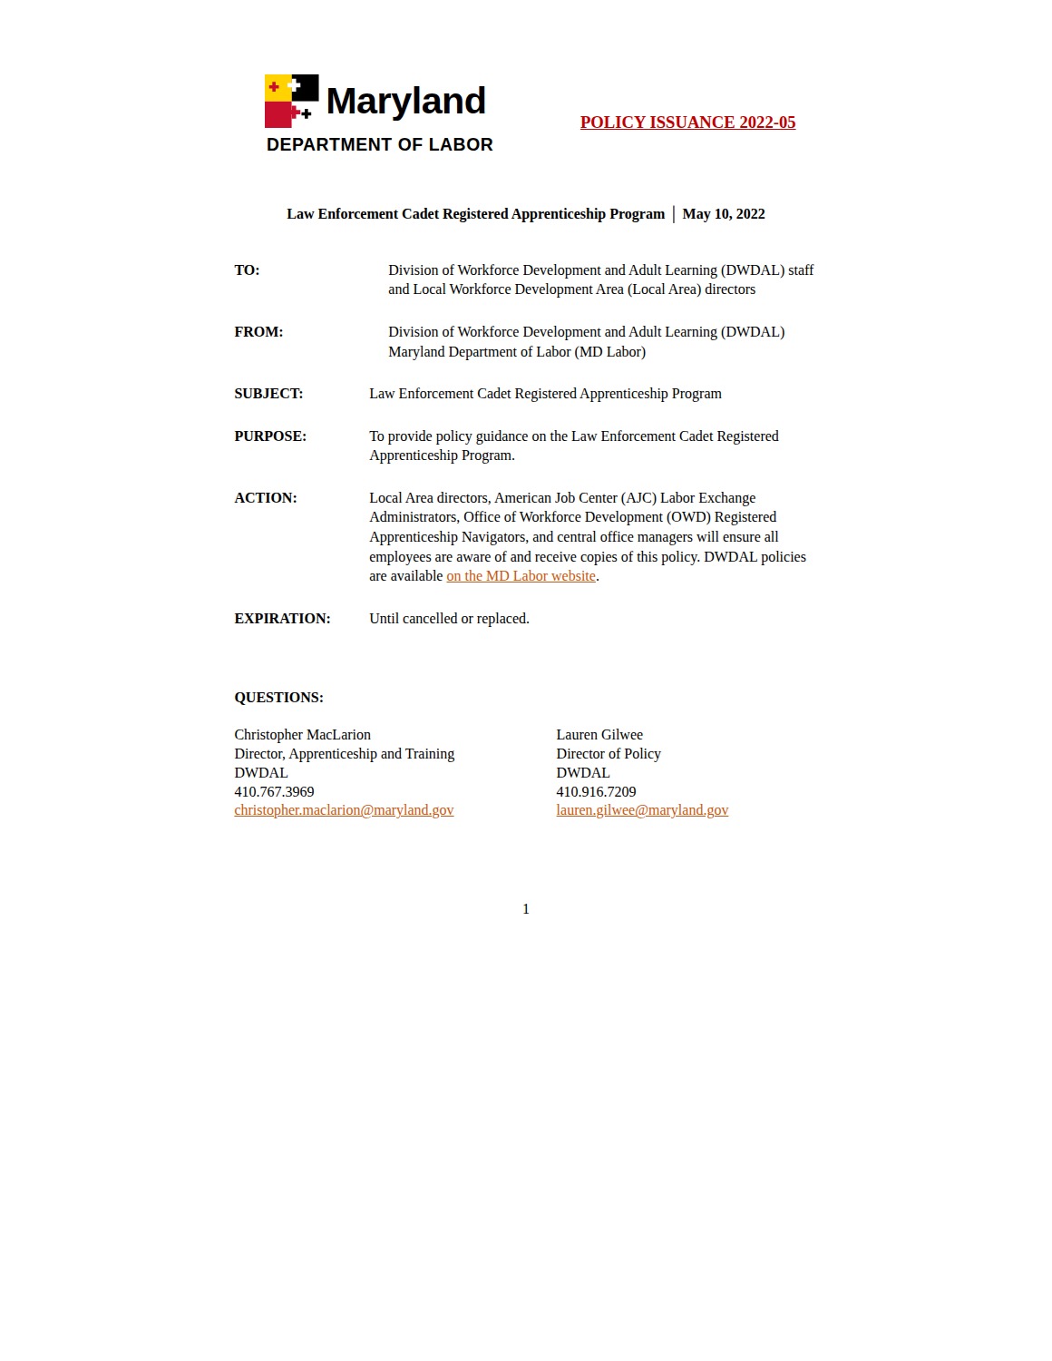Maryland
DEPARTMENT OF LABOR
POLICY ISSUANCE 2022-05
Law Enforcement Cadet Registered Apprenticeship Program │ May 10, 2022
| TO: | Division of Workforce Development and Adult Learning (DWDAL) staff and Local Workforce Development Area (Local Area) directors |
| FROM: | Division of Workforce Development and Adult Learning (DWDAL) Maryland Department of Labor (MD Labor) |
| SUBJECT: | Law Enforcement Cadet Registered Apprenticeship Program |
| PURPOSE: | To provide policy guidance on the Law Enforcement Cadet Registered Apprenticeship Program. |
| ACTION: | Local Area directors, American Job Center (AJC) Labor Exchange Administrators, Office of Workforce Development (OWD) Registered Apprenticeship Navigators, and central office managers will ensure all employees are aware of and receive copies of this policy. DWDAL policies are available on the MD Labor website . |
| EXPIRATION: | Until cancelled or replaced. |
QUESTIONS:
| Christopher MacLarion Director, Apprenticeship and Training DWDAL 410.767.3969 christopher.maclarion@maryland.gov | Lauren Gilwee Director of Policy DWDAL 410.916.7209 lauren.gilwee@maryland.gov |
1